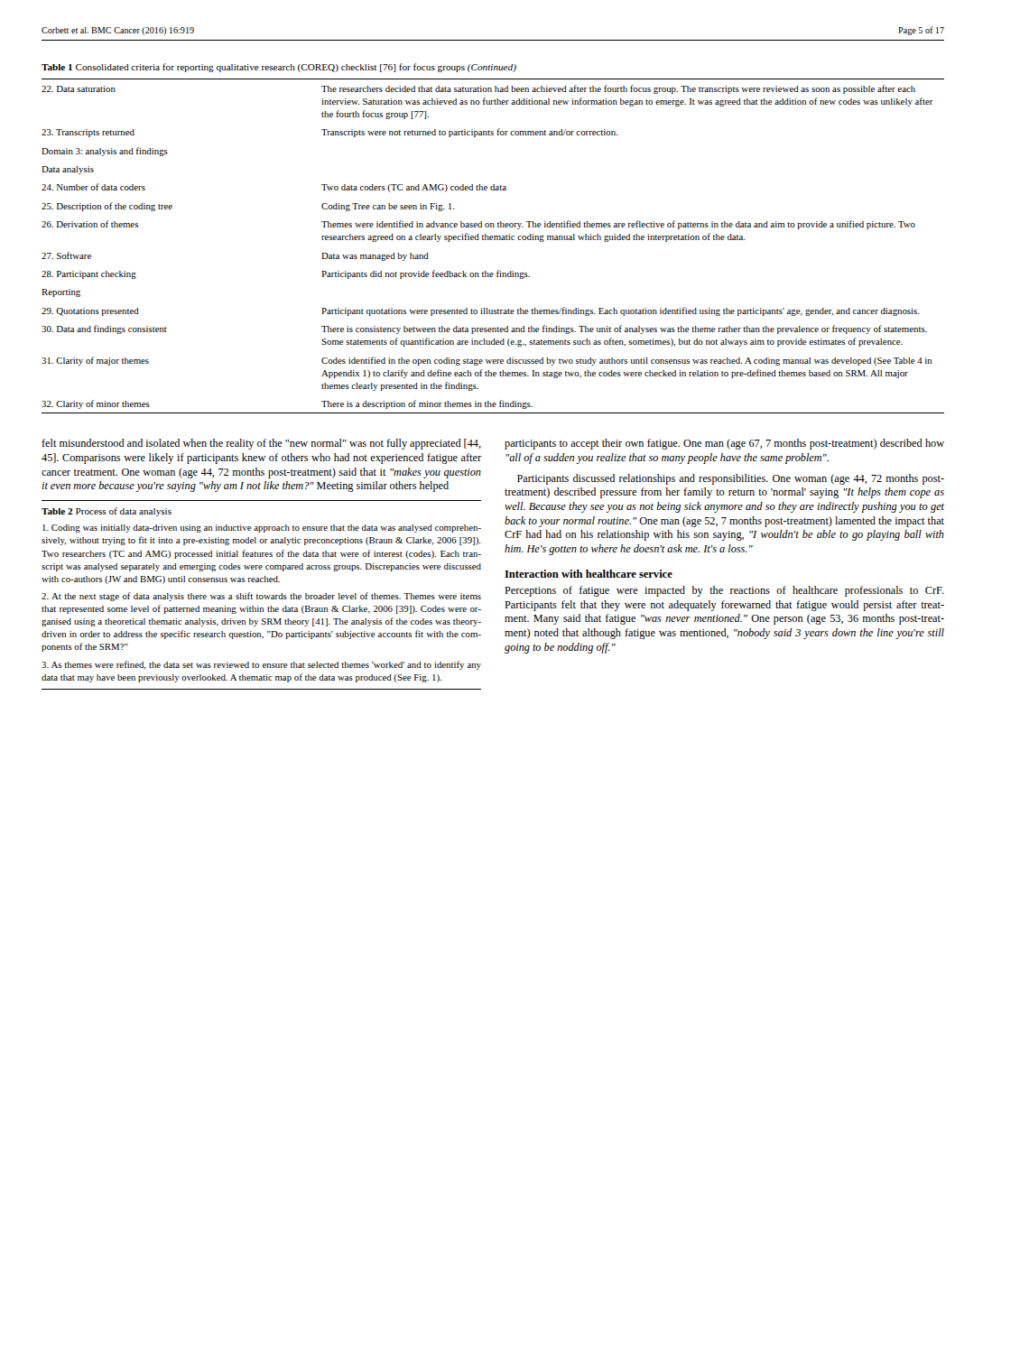Corbett et al. BMC Cancer (2016) 16:919 Page 5 of 17
Table 1 Consolidated criteria for reporting qualitative research (COREQ) checklist [76] for focus groups (Continued)
| 22. Data saturation | The researchers decided that data saturation had been achieved after the fourth focus group. The transcripts were reviewed as soon as possible after each interview. Saturation was achieved as no further additional new information began to emerge. It was agreed that the addition of new codes was unlikely after the fourth focus group [77]. |
| 23. Transcripts returned | Transcripts were not returned to participants for comment and/or correction. |
| Domain 3: analysis and findings | |
| Data analysis | |
| 24. Number of data coders | Two data coders (TC and AMG) coded the data |
| 25. Description of the coding tree | Coding Tree can be seen in Fig. 1. |
| 26. Derivation of themes | Themes were identified in advance based on theory. The identified themes are reflective of patterns in the data and aim to provide a unified picture. Two researchers agreed on a clearly specified thematic coding manual which guided the interpretation of the data. |
| 27. Software | Data was managed by hand |
| 28. Participant checking | Participants did not provide feedback on the findings. |
| Reporting | |
| 29. Quotations presented | Participant quotations were presented to illustrate the themes/findings. Each quotation identified using the participants' age, gender, and cancer diagnosis. |
| 30. Data and findings consistent | There is consistency between the data presented and the findings. The unit of analyses was the theme rather than the prevalence or frequency of statements. Some statements of quantification are included (e.g., statements such as often, sometimes), but do not always aim to provide estimates of prevalence. |
| 31. Clarity of major themes | Codes identified in the open coding stage were discussed by two study authors until consensus was reached. A coding manual was developed (See Table 4 in Appendix 1) to clarify and define each of the themes. In stage two, the codes were checked in relation to pre-defined themes based on SRM. All major themes clearly presented in the findings. |
| 32. Clarity of minor themes | There is a description of minor themes in the findings. |
felt misunderstood and isolated when the reality of the "new normal" was not fully appreciated [44, 45]. Comparisons were likely if participants knew of others who had not experienced fatigue after cancer treatment. One woman (age 44, 72 months post-treatment) said that it "makes you question it even more because you're saying "why am I not like them?" Meeting similar others helped
Table 2 Process of data analysis
1. Coding was initially data-driven using an inductive approach to ensure that the data was analysed comprehensively, without trying to fit it into a pre-existing model or analytic preconceptions (Braun & Clarke, 2006 [39]). Two researchers (TC and AMG) processed initial features of the data that were of interest (codes). Each transcript was analysed separately and emerging codes were compared across groups. Discrepancies were discussed with co-authors (JW and BMG) until consensus was reached.
2. At the next stage of data analysis there was a shift towards the broader level of themes. Themes were items that represented some level of patterned meaning within the data (Braun & Clarke, 2006 [39]). Codes were organised using a theoretical thematic analysis, driven by SRM theory [41]. The analysis of the codes was theory-driven in order to address the specific research question, "Do participants' subjective accounts fit with the components of the SRM?"
3. As themes were refined, the data set was reviewed to ensure that selected themes 'worked' and to identify any data that may have been previously overlooked. A thematic map of the data was produced (See Fig. 1).
participants to accept their own fatigue. One man (age 67, 7 months post-treatment) described how "all of a sudden you realize that so many people have the same problem".
Participants discussed relationships and responsibilities. One woman (age 44, 72 months post-treatment) described pressure from her family to return to 'normal' saying "It helps them cope as well. Because they see you as not being sick anymore and so they are indirectly pushing you to get back to your normal routine." One man (age 52, 7 months post-treatment) lamented the impact that CrF had had on his relationship with his son saying, "I wouldn't be able to go playing ball with him. He's gotten to where he doesn't ask me. It's a loss."
Interaction with healthcare service
Perceptions of fatigue were impacted by the reactions of healthcare professionals to CrF. Participants felt that they were not adequately forewarned that fatigue would persist after treatment. Many said that fatigue "was never mentioned." One person (age 53, 36 months post-treatment) noted that although fatigue was mentioned, "nobody said 3 years down the line you're still going to be nodding off."